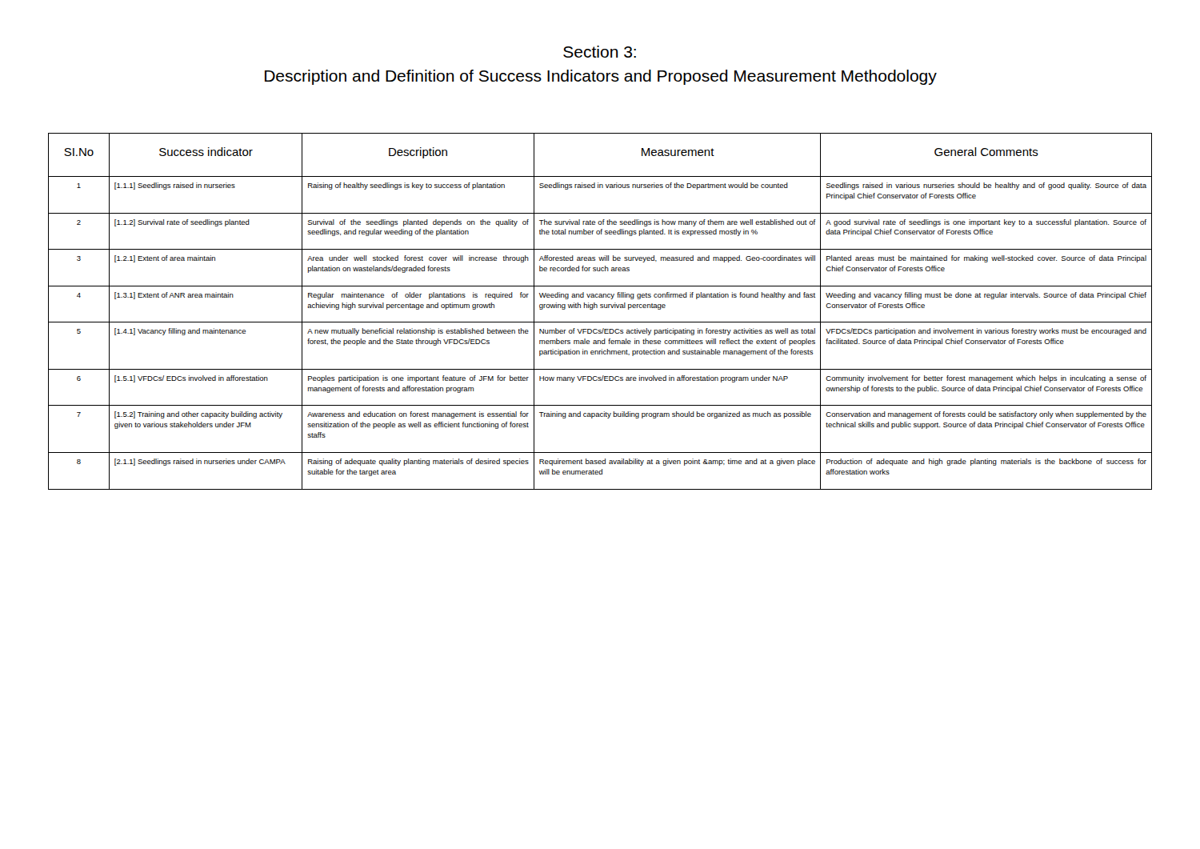Section 3:
Description and Definition of Success Indicators and Proposed Measurement Methodology
| SI.No | Success indicator | Description | Measurement | General Comments |
| --- | --- | --- | --- | --- |
| 1 | [1.1.1] Seedlings raised in nurseries | Raising of healthy seedlings is key to success of plantation | Seedlings raised in various nurseries of the Department would be counted | Seedlings raised in various nurseries should be healthy and of good quality. Source of data Principal Chief Conservator of Forests Office |
| 2 | [1.1.2] Survival rate of seedlings planted | Survival of the seedlings planted depends on the quality of seedlings, and regular weeding of the plantation | The survival rate of the seedlings is how many of them are well established out of the total number of seedlings planted. It is expressed mostly in % | A good survival rate of seedlings is one important key to a successful plantation. Source of data Principal Chief Conservator of Forests Office |
| 3 | [1.2.1] Extent of area maintain | Area under well stocked forest cover will increase through plantation on wastelands/degraded forests | Afforested areas will be surveyed, measured and mapped. Geo-coordinates will be recorded for such areas | Planted areas must be maintained for making well-stocked cover. Source of data Principal Chief Conservator of Forests Office |
| 4 | [1.3.1] Extent of ANR area maintain | Regular maintenance of older plantations is required for achieving high survival percentage and optimum growth | Weeding and vacancy filling gets confirmed if plantation is found healthy and fast growing with high survival percentage | Weeding and vacancy filling must be done at regular intervals. Source of data Principal Chief Conservator of Forests Office |
| 5 | [1.4.1] Vacancy filling and maintenance | A new mutually beneficial relationship is established between the forest, the people and the State through VFDCs/EDCs | Number of VFDCs/EDCs actively participating in forestry activities as well as total members male and female in these committees will reflect the extent of peoples participation in enrichment, protection and sustainable management of the forests | VFDCs/EDCs participation and involvement in various forestry works must be encouraged and facilitated. Source of data Principal Chief Conservator of Forests Office |
| 6 | [1.5.1] VFDCs/ EDCs involved in afforestation | Peoples participation is one important feature of JFM for better management of forests and afforestation program | How many VFDCs/EDCs are involved in afforestation program under NAP | Community involvement for better forest management which helps in inculcating a sense of ownership of forests to the public. Source of data Principal Chief Conservator of Forests Office |
| 7 | [1.5.2] Training and other capacity building activity given to various stakeholders under JFM | Awareness and education on forest management is essential for sensitization of the people as well as efficient functioning of forest staffs | Training and capacity building program should be organized as much as possible | Conservation and management of forests could be satisfactory only when supplemented by the technical skills and public support. Source of data Principal Chief Conservator of Forests Office |
| 8 | [2.1.1] Seedlings raised in nurseries under CAMPA | Raising of adequate quality planting materials of desired species suitable for the target area | Requirement based availability at a given point &amp; time and at a given place will be enumerated | Production of adequate and high grade planting materials is the backbone of success for afforestation works |